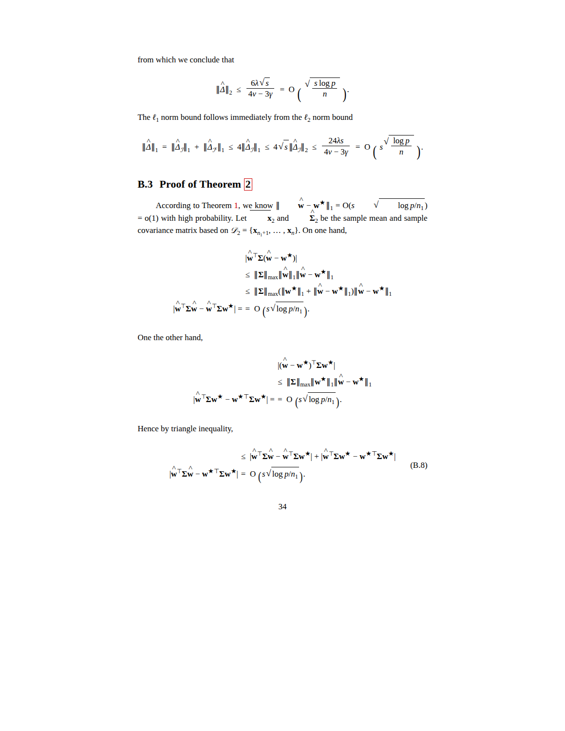from which we conclude that
∥Δ∥2 ≤ 6λs 4ν − 3γ = O ( s log p n ).
The ℓ1 norm bound follows immediately from the ℓ2 norm bound
∥Δ∥1 = ∥Δℐ∥1 + ∥Δℐc∥1 ≤ 4∥Δℐ∥1 ≤ 4s∥Δℐ∥2 ≤ 24λs 4ν − 3γ = O ( slog p n ).
B.3 Proof of Theorem 2
According to Theorem 1, we know ∥w − w★∥1 = O(slog p/n1) = o(1) with high probability. Let x2 and Σ2 be the sample mean and sample covariance matrix based on 𝒟2 = {xn1+1, … , xn}. On one hand,
|w⊤Σw − w⊤Σw★| =
|w⊤Σ(w − w★)|
≤ ∥Σ∥max∥w∥1∥w − w★∥1
≤ ∥Σ∥max(∥w★∥1 + ∥w − w★∥1)∥w − w★∥1
= O (slog p/n1).
One the other hand,
|w⊤Σw★ − w★⊤Σw★| =
|(w − w★)⊤Σw★|
≤ ∥Σ∥max∥w★∥1∥w − w★∥1
= O (slog p/n1).
Hence by triangle inequality,
|w⊤Σw − w★⊤Σw★|
≤ |w⊤Σw − w⊤Σw★| + |w⊤Σw★ − w★⊤Σw★|
= O (slog p/n1).
(B.8)
34